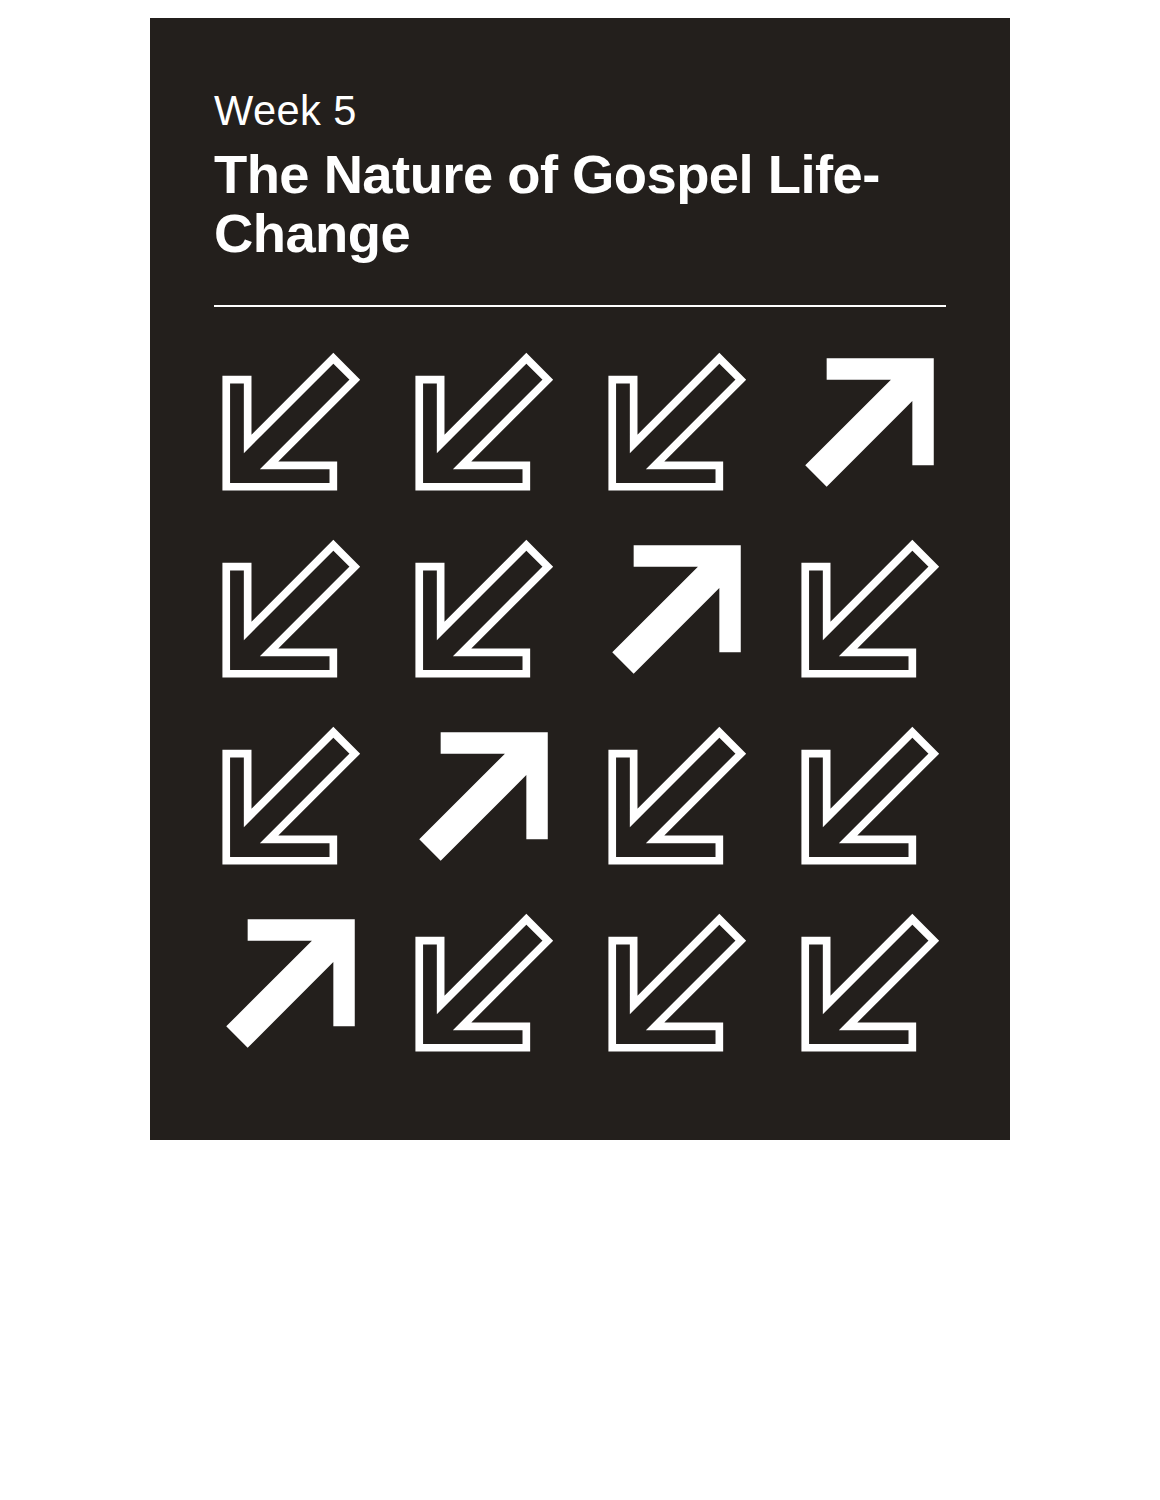Week 5
The Nature of Gospel Life-Change